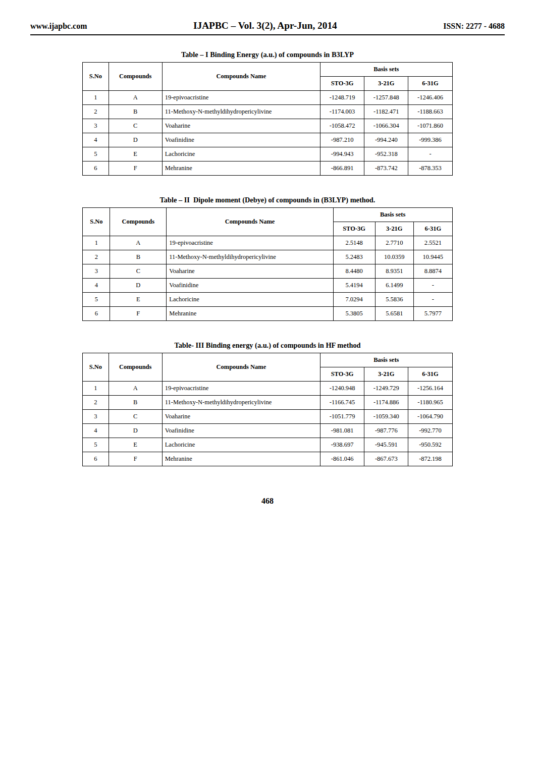www.ijapbc.com IJAPBC – Vol. 3(2), Apr-Jun, 2014 ISSN: 2277 - 4688
Table – I Binding Energy (a.u.) of compounds in B3LYP
| S.No | Compounds | Compounds Name | Basis sets |
| --- | --- | --- | --- |
| STO-3G | 3-21G | 6-31G |
| 1 | A | 19-epivoacristine | -1248.719 | -1257.848 | -1246.406 |
| 2 | B | 11-Methoxy-N-methyldihydropericylivine | -1174.003 | -1182.471 | -1188.663 |
| 3 | C | Voaharine | -1058.472 | -1066.304 | -1071.860 |
| 4 | D | Voafinidine | -987.210 | -994.240 | -999.386 |
| 5 | E | Lachoricine | -994.943 | -952.318 | - |
| 6 | F | Mehranine | -866.891 | -873.742 | -878.353 |
Table – II Dipole moment (Debye) of compounds in (B3LYP) method.
| S.No | Compounds | Compounds Name | Basis sets |
| --- | --- | --- | --- |
| STO-3G | 3-21G | 6-31G |
| 1 | A | 19-epivoacristine | 2.5148 | 2.7710 | 2.5521 |
| 2 | B | 11-Methoxy-N-methyldihydropericylivine | 5.2483 | 10.0359 | 10.9445 |
| 3 | C | Voaharine | 8.4480 | 8.9351 | 8.8874 |
| 4 | D | Voafinidine | 5.4194 | 6.1499 | - |
| 5 | E | Lachoricine | 7.0294 | 5.5836 | - |
| 6 | F | Mehranine | 5.3805 | 5.6581 | 5.7977 |
Table- III Binding energy (a.u.) of compounds in HF method
| S.No | Compounds | Compounds Name | Basis sets |
| --- | --- | --- | --- |
| STO-3G | 3-21G | 6-31G |
| 1 | A | 19-epivoacristine | -1240.948 | -1249.729 | -1256.164 |
| 2 | B | 11-Methoxy-N-methyldihydropericylivine | -1166.745 | -1174.886 | -1180.965 |
| 3 | C | Voaharine | -1051.779 | -1059.340 | -1064.790 |
| 4 | D | Voafinidine | -981.081 | -987.776 | -992.770 |
| 5 | E | Lachoricine | -938.697 | -945.591 | -950.592 |
| 6 | F | Mehranine | -861.046 | -867.673 | -872.198 |
468